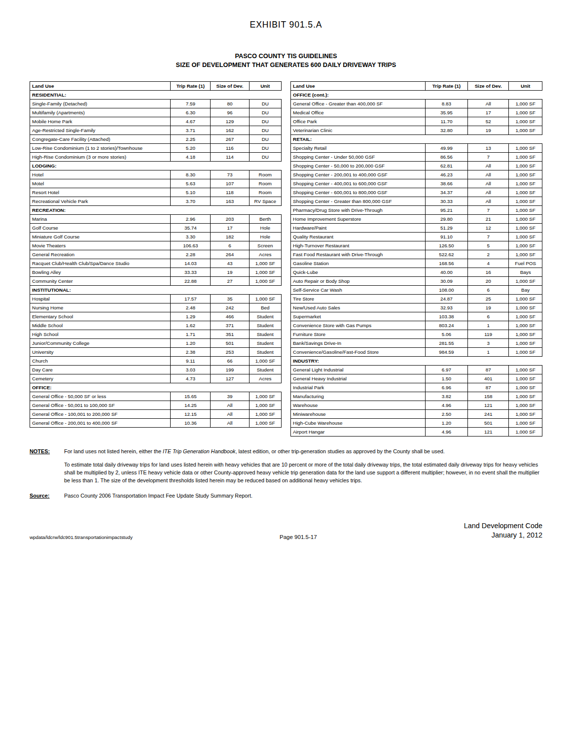EXHIBIT 901.5.A
PASCO COUNTY TIS GUIDELINES
SIZE OF DEVELOPMENT THAT GENERATES 600 DAILY DRIVEWAY TRIPS
| Land Use | Trip Rate (1) | Size of Dev. | Unit |
| --- | --- | --- | --- |
| RESIDENTIAL: |
| Single-Family (Detached) | 7.59 | 80 | DU |
| Multifamily (Apartments) | 6.30 | 96 | DU |
| Mobile Home Park | 4.67 | 129 | DU |
| Age-Restricted Single-Family | 3.71 | 162 | DU |
| Congregate-Care Facility (Attached) | 2.25 | 267 | DU |
| Low-Rise Condominium (1 to 2 stories)/Townhouse | 5.20 | 116 | DU |
| High-Rise Condominium (3 or more stories) | 4.18 | 114 | DU |
| LODGING: |
| Hotel | 8.30 | 73 | Room |
| Motel | 5.63 | 107 | Room |
| Resort Hotel | 5.10 | 118 | Room |
| Recreational Vehicle Park | 3.70 | 163 | RV Space |
| RECREATION: |
| Marina | 2.96 | 203 | Berth |
| Golf Course | 35.74 | 17 | Hole |
| Miniature Golf Course | 3.30 | 182 | Hole |
| Movie Theaters | 106.63 | 6 | Screen |
| General Recreation | 2.28 | 264 | Acres |
| Racquet Club/Health Club/Spa/Dance Studio | 14.03 | 43 | 1,000 SF |
| Bowling Alley | 33.33 | 19 | 1,000 SF |
| Community Center | 22.88 | 27 | 1,000 SF |
| INSTITUTIONAL: |
| Hospital | 17.57 | 35 | 1,000 SF |
| Nursing Home | 2.48 | 242 | Bed |
| Elementary School | 1.29 | 466 | Student |
| Middle School | 1.62 | 371 | Student |
| High School | 1.71 | 351 | Student |
| Junior/Community College | 1.20 | 501 | Student |
| University | 2.38 | 253 | Student |
| Church | 9.11 | 66 | 1,000 SF |
| Day Care | 3.03 | 199 | Student |
| Cemetery | 4.73 | 127 | Acres |
| OFFICE: |
| General Office - 50,000 SF or less | 15.65 | 39 | 1,000 SF |
| General Office - 50,001 to 100,000 SF | 14.25 | All | 1,000 SF |
| General Office - 100,001 to 200,000 SF | 12.15 | All | 1,000 SF |
| General Office - 200,001 to 400,000 SF | 10.36 | All | 1,000 SF |
| Land Use | Trip Rate (1) | Size of Dev. | Unit |
| --- | --- | --- | --- |
| OFFICE (cont.): |
| General Office - Greater than 400,000 SF | 8.83 | All | 1,000 SF |
| Medical Office | 35.95 | 17 | 1,000 SF |
| Office Park | 11.70 | 52 | 1,000 SF |
| Veterinarian Clinic | 32.80 | 19 | 1,000 SF |
| RETAIL: |
| Specialty Retail | 49.99 | 13 | 1,000 SF |
| Shopping Center - Under 50,000 GSF | 86.56 | 7 | 1,000 SF |
| Shopping Center - 50,000 to 200,000 GSF | 62.81 | All | 1,000 SF |
| Shopping Center - 200,001 to 400,000 GSF | 46.23 | All | 1,000 SF |
| Shopping Center - 400,001 to 600,000 GSF | 38.66 | All | 1,000 SF |
| Shopping Center - 600,001 to 800,000 GSF | 34.37 | All | 1,000 SF |
| Shopping Center - Greater than 800,000 GSF | 30.33 | All | 1,000 SF |
| Pharmacy/Drug Store with Drive-Through | 95.21 | 7 | 1,000 SF |
| Home Improvement Superstore | 29.80 | 21 | 1,000 SF |
| Hardware/Paint | 51.29 | 12 | 1,000 SF |
| Quality Restaurant | 91.10 | 7 | 1,000 SF |
| High-Turnover Restaurant | 126.50 | 5 | 1,000 SF |
| Fast Food Restaurant with Drive-Through | 522.62 | 2 | 1,000 SF |
| Gasoline Station | 168.56 | 4 | Fuel POS |
| Quick-Lube | 40.00 | 16 | Bays |
| Auto Repair or Body Shop | 30.09 | 20 | 1,000 SF |
| Self-Service Car Wash | 108.00 | 6 | Bay |
| Tire Store | 24.87 | 25 | 1,000 SF |
| New/Used Auto Sales | 32.93 | 19 | 1,000 SF |
| Supermarket | 103.38 | 6 | 1,000 SF |
| Convenience Store with Gas Pumps | 803.24 | 1 | 1,000 SF |
| Furniture Store | 5.06 | 119 | 1,000 SF |
| Bank/Savings Drive-In | 281.55 | 3 | 1,000 SF |
| Convenience/Gasoline/Fast-Food Store | 984.59 | 1 | 1,000 SF |
| INDUSTRY: |
| General Light Industrial | 6.97 | 87 | 1,000 SF |
| General Heavy Industrial | 1.50 | 401 | 1,000 SF |
| Industrial Park | 6.96 | 87 | 1,000 SF |
| Manufacturing | 3.82 | 158 | 1,000 SF |
| Warehouse | 4.96 | 121 | 1,000 SF |
| Miniwarehouse | 2.50 | 241 | 1,000 SF |
| High-Cube Warehouse | 1.20 | 501 | 1,000 SF |
| Airport Hangar | 4.96 | 121 | 1,000 SF |
NOTES:
For land uses not listed herein, either the ITE Trip Generation Handbook, latest edition, or other trip-generation studies as approved by the County shall be used.
To estimate total daily driveway trips for land uses listed herein with heavy vehicles that are 10 percent or more of the total daily driveway trips, the total estimated daily driveway trips for heavy vehicles shall be multiplied by 2, unless ITE heavy vehicle data or other County-approved heavy vehicle trip generation data for the land use support a different multiplier; however, in no event shall the multiplier be less than 1. The size of the development thresholds listed herein may be reduced based on additional heavy vehicles trips.
Source:
Pasco County 2006 Transportation Impact Fee Update Study Summary Report.
wpdata/ldcrw/ldc901.5transportationimpactstudy
Page 901.5-17
Land Development Code
January 1, 2012